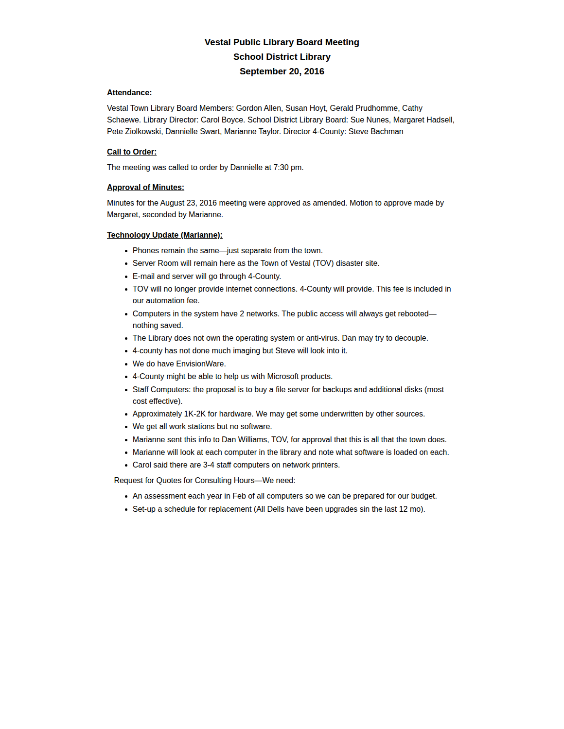Vestal Public Library Board Meeting
School District Library
September 20, 2016
Attendance:
Vestal Town Library Board Members: Gordon Allen, Susan Hoyt, Gerald Prudhomme, Cathy Schaewe. Library Director: Carol Boyce. School District Library Board: Sue Nunes, Margaret Hadsell, Pete Ziolkowski, Dannielle Swart, Marianne Taylor. Director 4-County: Steve Bachman
Call to Order:
The meeting was called to order by Dannielle at 7:30 pm.
Approval of Minutes:
Minutes for the August 23, 2016 meeting were approved as amended. Motion to approve made by Margaret, seconded by Marianne.
Technology Update (Marianne):
Phones remain the same—just separate from the town.
Server Room will remain here as the Town of Vestal (TOV) disaster site.
E-mail and server will go through 4-County.
TOV will no longer provide internet connections. 4-County will provide. This fee is included in our automation fee.
Computers in the system have 2 networks. The public access will always get rebooted—nothing saved.
The Library does not own the operating system or anti-virus. Dan may try to decouple.
4-county has not done much imaging but Steve will look into it.
We do have EnvisionWare.
4-County might be able to help us with Microsoft products.
Staff Computers: the proposal is to buy a file server for backups and additional disks (most cost effective).
Approximately 1K-2K for hardware. We may get some underwritten by other sources.
We get all work stations but no software.
Marianne sent this info to Dan Williams, TOV, for approval that this is all that the town does.
Marianne will look at each computer in the library and note what software is loaded on each.
Carol said there are 3-4 staff computers on network printers.
Request for Quotes for Consulting Hours—We need:
An assessment each year in Feb of all computers so we can be prepared for our budget.
Set-up a schedule for replacement (All Dells have been upgrades sin the last 12 mo).